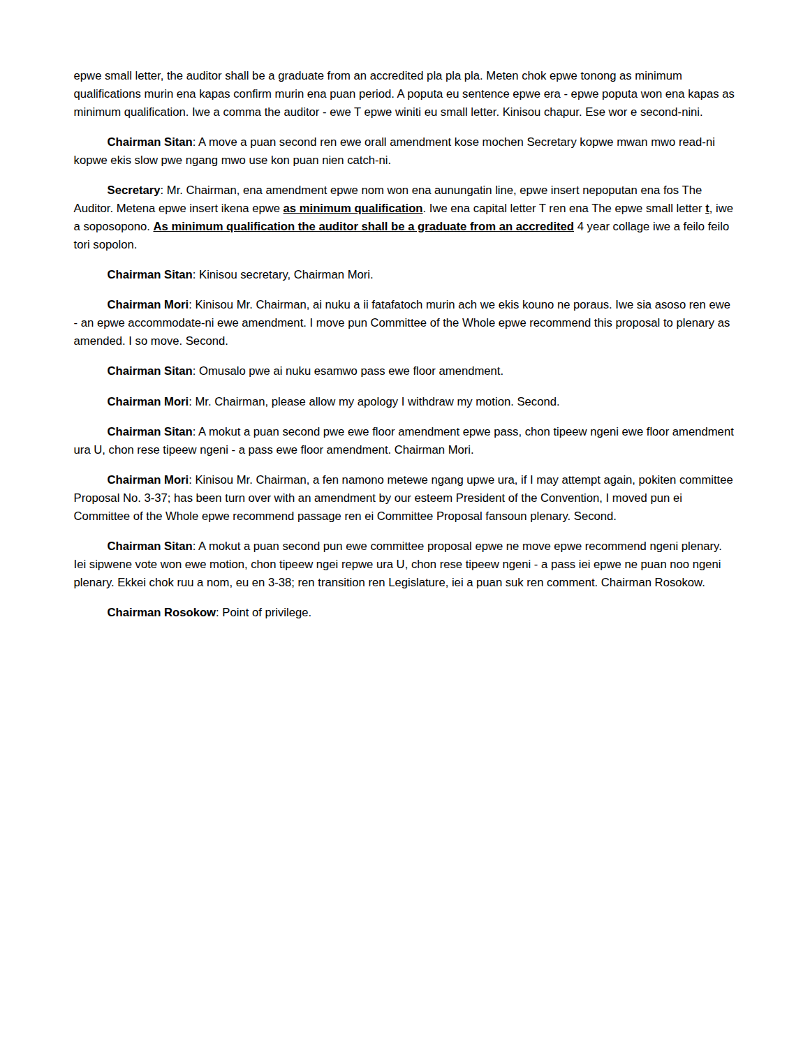epwe small letter, the auditor shall be a graduate from an accredited pla pla pla. Meten chok epwe tonong as minimum qualifications murin ena kapas confirm murin ena puan period. A poputa eu sentence epwe era - epwe poputa won ena kapas as minimum qualification. Iwe a comma the auditor - ewe T epwe winiti eu small letter. Kinisou chapur. Ese wor e second-nini.
Chairman Sitan: A move a puan second ren ewe orall amendment kose mochen Secretary kopwe mwan mwo read-ni kopwe ekis slow pwe ngang mwo use kon puan nien catch-ni.
Secretary: Mr. Chairman, ena amendment epwe nom won ena aunungatin line, epwe insert nepoputan ena fos The Auditor. Metena epwe insert ikena epwe as minimum qualification. Iwe ena capital letter T ren ena The epwe small letter t, iwe a soposopono. As minimum qualification the auditor shall be a graduate from an accredited 4 year collage iwe a feilo feilo tori sopolon.
Chairman Sitan: Kinisou secretary, Chairman Mori.
Chairman Mori: Kinisou Mr. Chairman, ai nuku a ii fatafatoch murin ach we ekis kouno ne poraus. Iwe sia asoso ren ewe - an epwe accommodate-ni ewe amendment. I move pun Committee of the Whole epwe recommend this proposal to plenary as amended. I so move. Second.
Chairman Sitan: Omusalo pwe ai nuku esamwo pass ewe floor amendment.
Chairman Mori: Mr. Chairman, please allow my apology I withdraw my motion. Second.
Chairman Sitan: A mokut a puan second pwe ewe floor amendment epwe pass, chon tipeew ngeni ewe floor amendment ura U, chon rese tipeew ngeni - a pass ewe floor amendment. Chairman Mori.
Chairman Mori: Kinisou Mr. Chairman, a fen namono metewe ngang upwe ura, if I may attempt again, pokiten committee Proposal No. 3-37; has been turn over with an amendment by our esteem President of the Convention, I moved pun ei Committee of the Whole epwe recommend passage ren ei Committee Proposal fansoun plenary. Second.
Chairman Sitan: A mokut a puan second pun ewe committee proposal epwe ne move epwe recommend ngeni plenary. Iei sipwene vote won ewe motion, chon tipeew ngei repwe ura U, chon rese tipeew ngeni - a pass iei epwe ne puan noo ngeni plenary. Ekkei chok ruu a nom, eu en 3-38; ren transition ren Legislature, iei a puan suk ren comment. Chairman Rosokow.
Chairman Rosokow: Point of privilege.